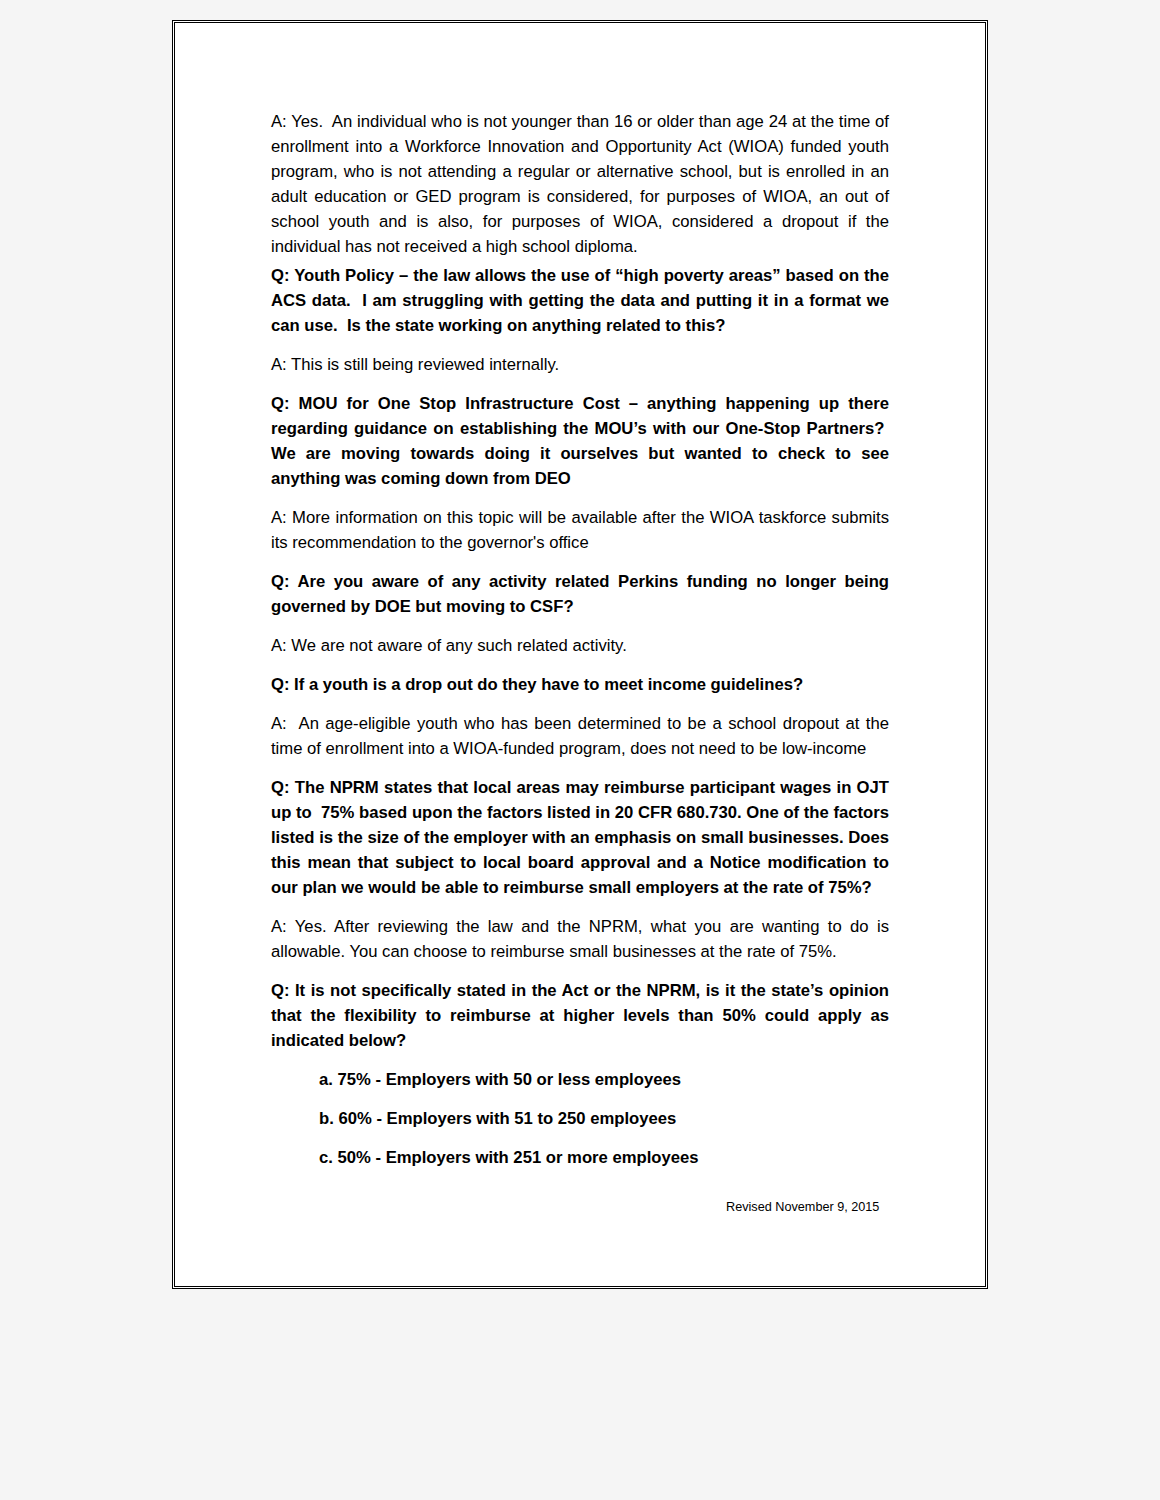A: Yes. An individual who is not younger than 16 or older than age 24 at the time of enrollment into a Workforce Innovation and Opportunity Act (WIOA) funded youth program, who is not attending a regular or alternative school, but is enrolled in an adult education or GED program is considered, for purposes of WIOA, an out of school youth and is also, for purposes of WIOA, considered a dropout if the individual has not received a high school diploma.
Q: Youth Policy – the law allows the use of “high poverty areas” based on the ACS data. I am struggling with getting the data and putting it in a format we can use. Is the state working on anything related to this?
A: This is still being reviewed internally.
Q: MOU for One Stop Infrastructure Cost – anything happening up there regarding guidance on establishing the MOU’s with our One-Stop Partners? We are moving towards doing it ourselves but wanted to check to see anything was coming down from DEO
A: More information on this topic will be available after the WIOA taskforce submits its recommendation to the governor's office
Q: Are you aware of any activity related Perkins funding no longer being governed by DOE but moving to CSF?
A: We are not aware of any such related activity.
Q: If a youth is a drop out do they have to meet income guidelines?
A: An age-eligible youth who has been determined to be a school dropout at the time of enrollment into a WIOA-funded program, does not need to be low-income
Q: The NPRM states that local areas may reimburse participant wages in OJT up to 75% based upon the factors listed in 20 CFR 680.730. One of the factors listed is the size of the employer with an emphasis on small businesses. Does this mean that subject to local board approval and a Notice modification to our plan we would be able to reimburse small employers at the rate of 75%?
A: Yes. After reviewing the law and the NPRM, what you are wanting to do is allowable. You can choose to reimburse small businesses at the rate of 75%.
Q: It is not specifically stated in the Act or the NPRM, is it the state’s opinion that the flexibility to reimburse at higher levels than 50% could apply as indicated below?
a. 75% - Employers with 50 or less employees
b. 60% - Employers with 51 to 250 employees
c. 50% - Employers with 251 or more employees
Revised November 9, 2015